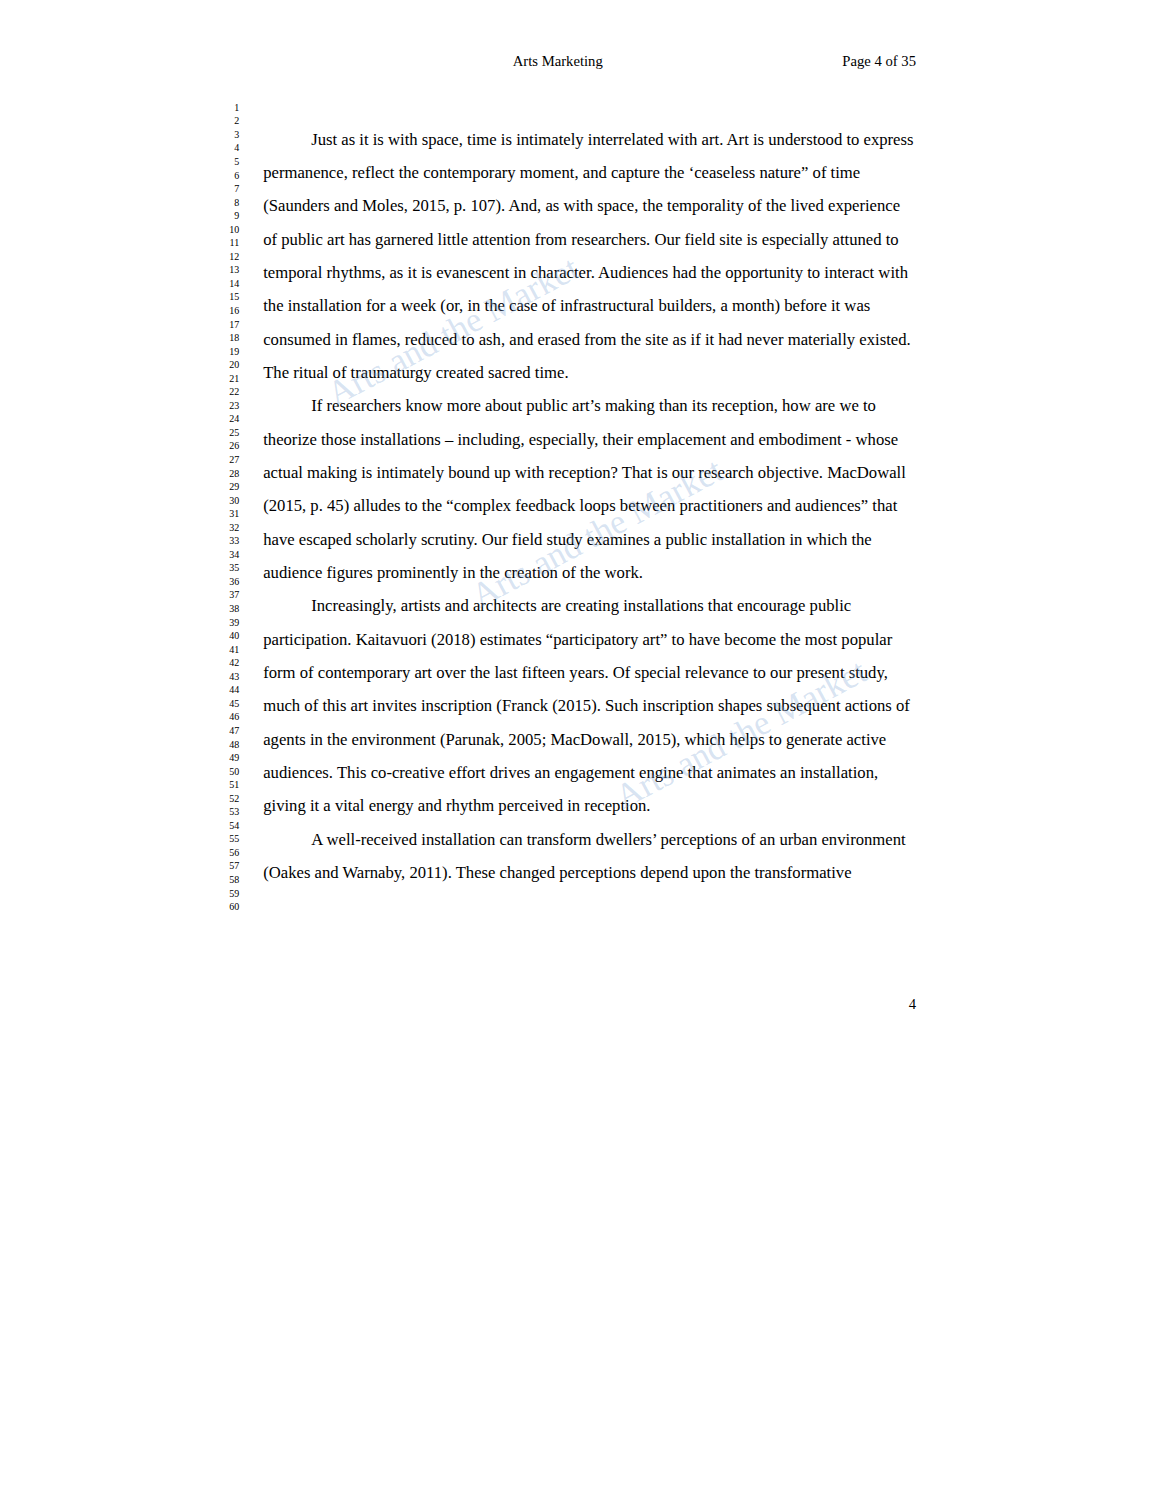Arts Marketing Page 4 of 35
1
2
3
4
5
6
7
8
9
10
11
12
13
14
15
16
17
18
19
20
21
22
23
24
25
26
27
28
29
30
31
32
33
34
35
36
37
38
39
40
41
42
43
44
45
46
47
48
49
50
51
52
53
54
55
56
57
58
59
60
Just as it is with space, time is intimately interrelated with art. Art is understood to express permanence, reflect the contemporary moment, and capture the ‘ceaseless nature” of time (Saunders and Moles, 2015, p. 107). And, as with space, the temporality of the lived experience of public art has garnered little attention from researchers. Our field site is especially attuned to temporal rhythms, as it is evanescent in character. Audiences had the opportunity to interact with the installation for a week (or, in the case of infrastructural builders, a month) before it was consumed in flames, reduced to ash, and erased from the site as if it had never materially existed. The ritual of traumaturgy created sacred time.
If researchers know more about public art’s making than its reception, how are we to theorize those installations – including, especially, their emplacement and embodiment - whose actual making is intimately bound up with reception? That is our research objective. MacDowall (2015, p. 45) alludes to the “complex feedback loops between practitioners and audiences” that have escaped scholarly scrutiny. Our field study examines a public installation in which the audience figures prominently in the creation of the work.
Increasingly, artists and architects are creating installations that encourage public participation. Kaitavuori (2018) estimates “participatory art” to have become the most popular form of contemporary art over the last fifteen years. Of special relevance to our present study, much of this art invites inscription (Franck (2015). Such inscription shapes subsequent actions of agents in the environment (Parunak, 2005; MacDowall, 2015), which helps to generate active audiences. This co-creative effort drives an engagement engine that animates an installation, giving it a vital energy and rhythm perceived in reception.
A well-received installation can transform dwellers’ perceptions of an urban environment (Oakes and Warnaby, 2011). These changed perceptions depend upon the transformative
Arts and the Market Arts and the Market Arts and the Market
4